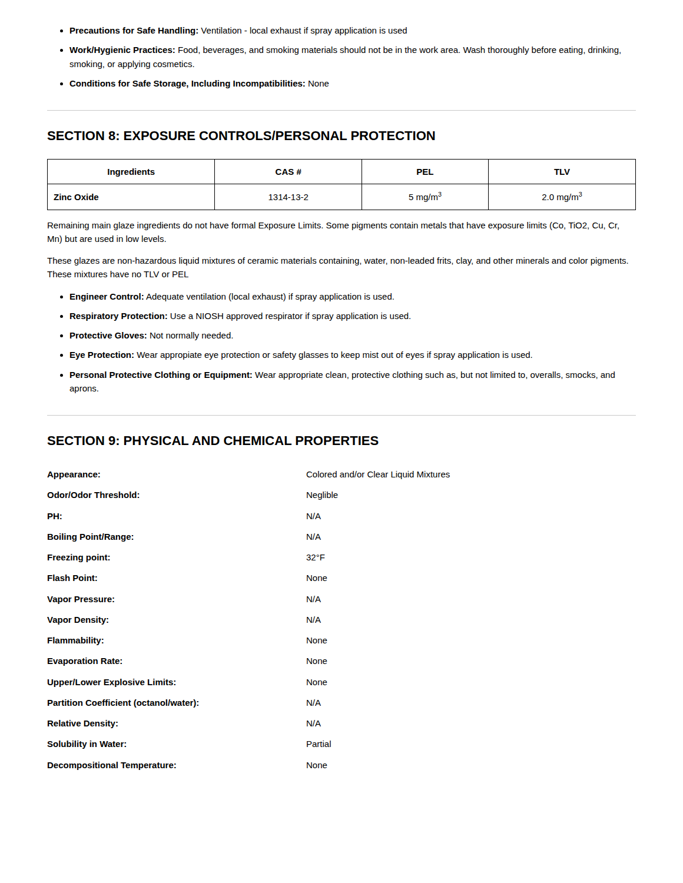Precautions for Safe Handling: Ventilation - local exhaust if spray application is used
Work/Hygienic Practices: Food, beverages, and smoking materials should not be in the work area. Wash thoroughly before eating, drinking, smoking, or applying cosmetics.
Conditions for Safe Storage, Including Incompatibilities: None
SECTION 8: EXPOSURE CONTROLS/PERSONAL PROTECTION
| Ingredients | CAS # | PEL | TLV |
| --- | --- | --- | --- |
| Zinc Oxide | 1314-13-2 | 5 mg/m 3 | 2.0 mg/m 3 |
Remaining main glaze ingredients do not have formal Exposure Limits. Some pigments contain metals that have exposure limits (Co, TiO2, Cu, Cr, Mn) but are used in low levels.
These glazes are non-hazardous liquid mixtures of ceramic materials containing, water, non-leaded frits, clay, and other minerals and color pigments. These mixtures have no TLV or PEL
Engineer Control: Adequate ventilation (local exhaust) if spray application is used.
Respiratory Protection: Use a NIOSH approved respirator if spray application is used.
Protective Gloves: Not normally needed.
Eye Protection: Wear appropiate eye protection or safety glasses to keep mist out of eyes if spray application is used.
Personal Protective Clothing or Equipment: Wear appropriate clean, protective clothing such as, but not limited to, overalls, smocks, and aprons.
SECTION 9: PHYSICAL AND CHEMICAL PROPERTIES
| Appearance: | Colored and/or Clear Liquid Mixtures |
| Odor/Odor Threshold: | Neglible |
| PH: | N/A |
| Boiling Point/Range: | N/A |
| Freezing point: | 32°F |
| Flash Point: | None |
| Vapor Pressure: | N/A |
| Vapor Density: | N/A |
| Flammability: | None |
| Evaporation Rate: | None |
| Upper/Lower Explosive Limits: | None |
| Partition Coefficient (octanol/water): | N/A |
| Relative Density: | N/A |
| Solubility in Water: | Partial |
| Decompositional Temperature: | None |